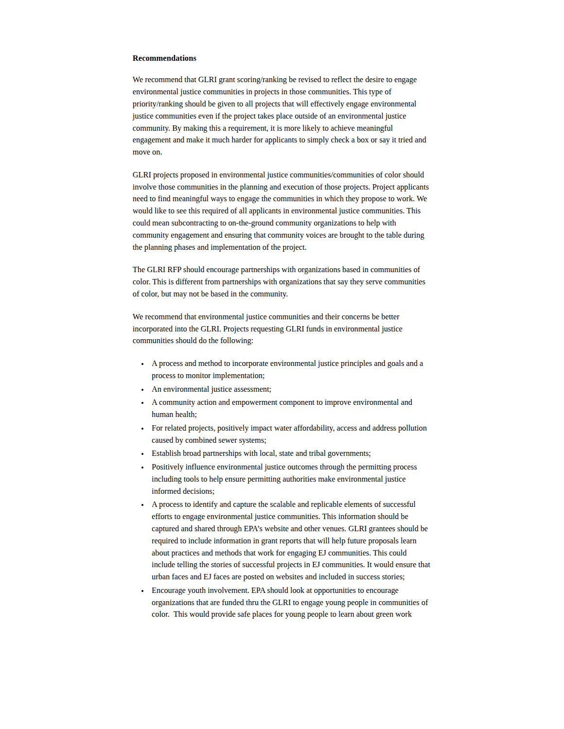Recommendations
We recommend that GLRI grant scoring/ranking be revised to reflect the desire to engage environmental justice communities in projects in those communities. This type of priority/ranking should be given to all projects that will effectively engage environmental justice communities even if the project takes place outside of an environmental justice community. By making this a requirement, it is more likely to achieve meaningful engagement and make it much harder for applicants to simply check a box or say it tried and move on.
GLRI projects proposed in environmental justice communities/communities of color should involve those communities in the planning and execution of those projects. Project applicants need to find meaningful ways to engage the communities in which they propose to work. We would like to see this required of all applicants in environmental justice communities. This could mean subcontracting to on-the-ground community organizations to help with community engagement and ensuring that community voices are brought to the table during the planning phases and implementation of the project.
The GLRI RFP should encourage partnerships with organizations based in communities of color. This is different from partnerships with organizations that say they serve communities of color, but may not be based in the community.
We recommend that environmental justice communities and their concerns be better incorporated into the GLRI. Projects requesting GLRI funds in environmental justice communities should do the following:
A process and method to incorporate environmental justice principles and goals and a process to monitor implementation;
An environmental justice assessment;
A community action and empowerment component to improve environmental and human health;
For related projects, positively impact water affordability, access and address pollution caused by combined sewer systems;
Establish broad partnerships with local, state and tribal governments;
Positively influence environmental justice outcomes through the permitting process including tools to help ensure permitting authorities make environmental justice informed decisions;
A process to identify and capture the scalable and replicable elements of successful efforts to engage environmental justice communities. This information should be captured and shared through EPA’s website and other venues. GLRI grantees should be required to include information in grant reports that will help future proposals learn about practices and methods that work for engaging EJ communities. This could include telling the stories of successful projects in EJ communities. It would ensure that urban faces and EJ faces are posted on websites and included in success stories;
Encourage youth involvement. EPA should look at opportunities to encourage organizations that are funded thru the GLRI to engage young people in communities of color. This would provide safe places for young people to learn about green work